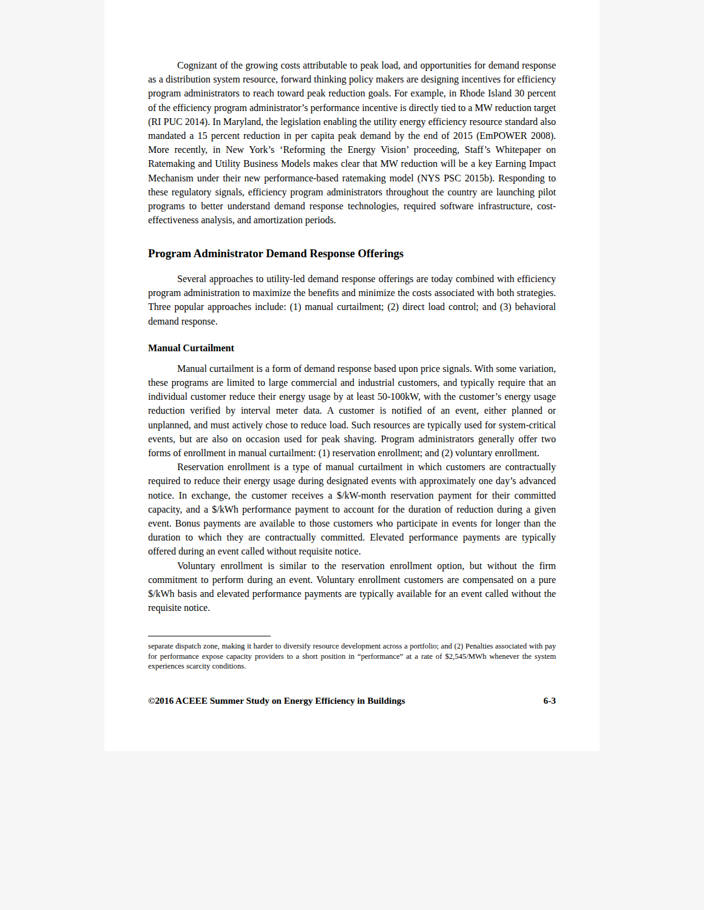Cognizant of the growing costs attributable to peak load, and opportunities for demand response as a distribution system resource, forward thinking policy makers are designing incentives for efficiency program administrators to reach toward peak reduction goals. For example, in Rhode Island 30 percent of the efficiency program administrator’s performance incentive is directly tied to a MW reduction target (RI PUC 2014). In Maryland, the legislation enabling the utility energy efficiency resource standard also mandated a 15 percent reduction in per capita peak demand by the end of 2015 (EmPOWER 2008). More recently, in New York’s ‘Reforming the Energy Vision’ proceeding, Staff’s Whitepaper on Ratemaking and Utility Business Models makes clear that MW reduction will be a key Earning Impact Mechanism under their new performance-based ratemaking model (NYS PSC 2015b). Responding to these regulatory signals, efficiency program administrators throughout the country are launching pilot programs to better understand demand response technologies, required software infrastructure, cost-effectiveness analysis, and amortization periods.
Program Administrator Demand Response Offerings
Several approaches to utility-led demand response offerings are today combined with efficiency program administration to maximize the benefits and minimize the costs associated with both strategies. Three popular approaches include: (1) manual curtailment; (2) direct load control; and (3) behavioral demand response.
Manual Curtailment
Manual curtailment is a form of demand response based upon price signals. With some variation, these programs are limited to large commercial and industrial customers, and typically require that an individual customer reduce their energy usage by at least 50-100kW, with the customer’s energy usage reduction verified by interval meter data. A customer is notified of an event, either planned or unplanned, and must actively chose to reduce load. Such resources are typically used for system-critical events, but are also on occasion used for peak shaving. Program administrators generally offer two forms of enrollment in manual curtailment: (1) reservation enrollment; and (2) voluntary enrollment.
Reservation enrollment is a type of manual curtailment in which customers are contractually required to reduce their energy usage during designated events with approximately one day’s advanced notice. In exchange, the customer receives a $/kW-month reservation payment for their committed capacity, and a $/kWh performance payment to account for the duration of reduction during a given event. Bonus payments are available to those customers who participate in events for longer than the duration to which they are contractually committed. Elevated performance payments are typically offered during an event called without requisite notice.
Voluntary enrollment is similar to the reservation enrollment option, but without the firm commitment to perform during an event. Voluntary enrollment customers are compensated on a pure $/kWh basis and elevated performance payments are typically available for an event called without the requisite notice.
separate dispatch zone, making it harder to diversify resource development across a portfolio; and (2) Penalties associated with pay for performance expose capacity providers to a short position in “performance” at a rate of $2,545/MWh whenever the system experiences scarcity conditions.
©2016 ACEEE Summer Study on Energy Efficiency in Buildings 6-3